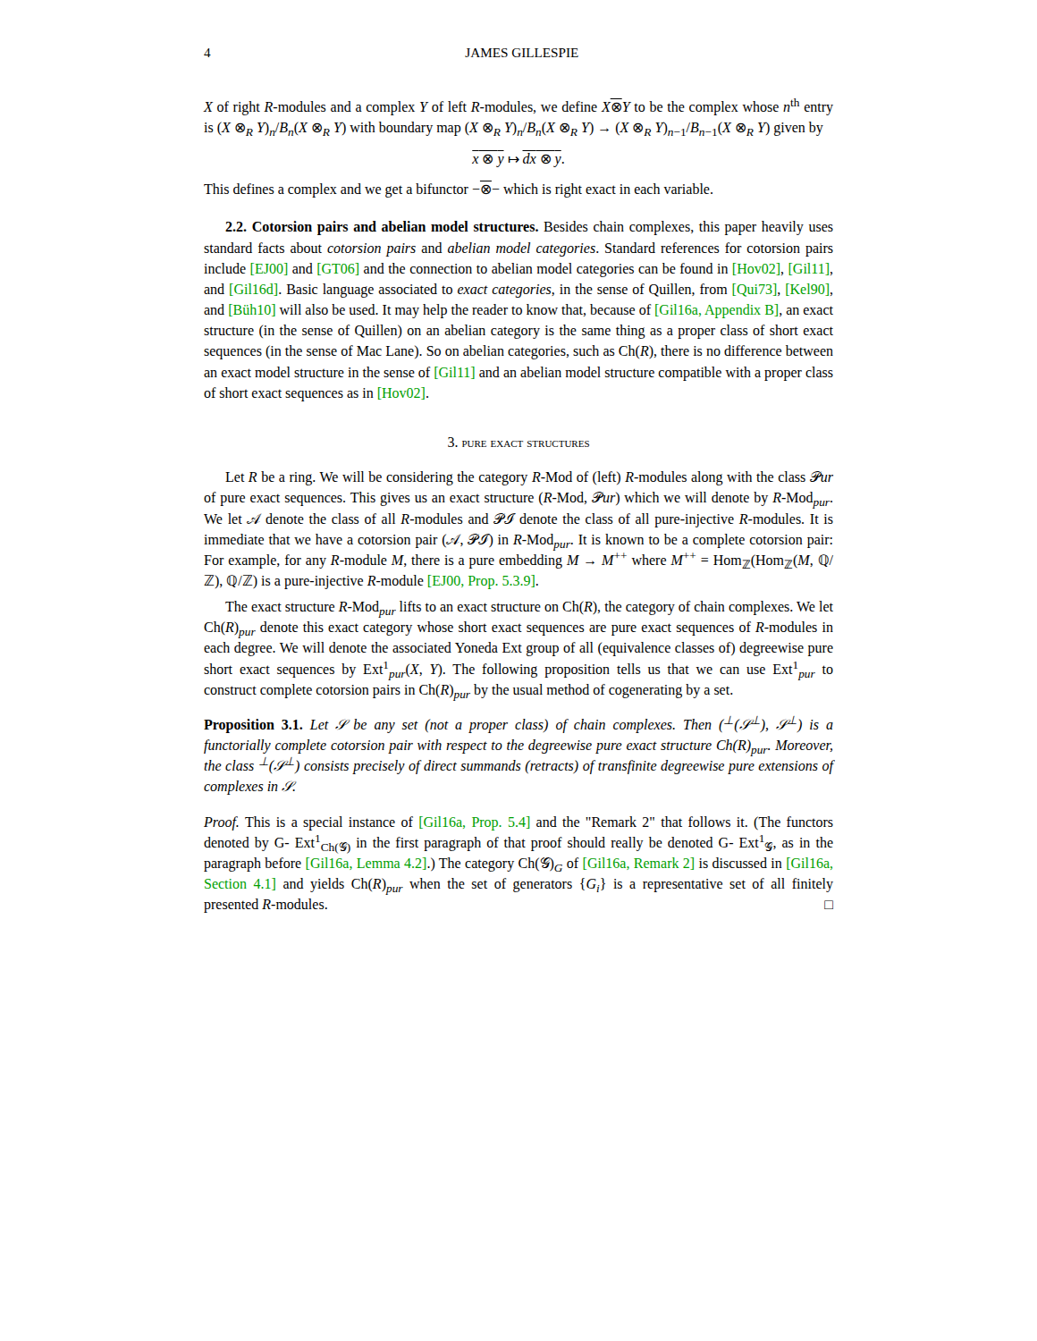4 JAMES GILLESPIE
X of right R-modules and a complex Y of left R-modules, we define X⊗Y to be the complex whose nth entry is (X ⊗R Y)n/Bn(X ⊗R Y) with boundary map (X ⊗R Y)n/Bn(X ⊗R Y) → (X ⊗R Y)n−1/Bn−1(X ⊗R Y) given by
x ⊗ y ↦ dx ⊗ y.
This defines a complex and we get a bifunctor −⊗− which is right exact in each variable.
2.2. Cotorsion pairs and abelian model structures. Besides chain complexes, this paper heavily uses standard facts about cotorsion pairs and abelian model categories. Standard references for cotorsion pairs include [EJ00] and [GT06] and the connection to abelian model categories can be found in [Hov02], [Gil11], and [Gil16d]. Basic language associated to exact categories, in the sense of Quillen, from [Qui73], [Kel90], and [Büh10] will also be used. It may help the reader to know that, because of [Gil16a, Appendix B], an exact structure (in the sense of Quillen) on an abelian category is the same thing as a proper class of short exact sequences (in the sense of Mac Lane). So on abelian categories, such as Ch(R), there is no difference between an exact model structure in the sense of [Gil11] and an abelian model structure compatible with a proper class of short exact sequences as in [Hov02].
3. pure exact structures
Let R be a ring. We will be considering the category R-Mod of (left) R-modules along with the class 𝒫ur of pure exact sequences. This gives us an exact structure (R-Mod, 𝒫ur) which we will denote by R-Modpur. We let 𝒜 denote the class of all R-modules and 𝒫ℐ denote the class of all pure-injective R-modules. It is immediate that we have a cotorsion pair (𝒜, 𝒫ℐ) in R-Modpur. It is known to be a complete cotorsion pair: For example, for any R-module M, there is a pure embedding M → M++ where M++ = Homℤ(Homℤ(M, ℚ/ℤ), ℚ/ℤ) is a pure-injective R-module [EJ00, Prop. 5.3.9].
The exact structure R-Modpur lifts to an exact structure on Ch(R), the category of chain complexes. We let Ch(R)pur denote this exact category whose short exact sequences are pure exact sequences of R-modules in each degree. We will denote the associated Yoneda Ext group of all (equivalence classes of) degreewise pure short exact sequences by Ext1pur(X, Y). The following proposition tells us that we can use Ext1pur to construct complete cotorsion pairs in Ch(R)pur by the usual method of cogenerating by a set.
Proposition 3.1. Let 𝒮 be any set (not a proper class) of chain complexes. Then (⊥(𝒮⊥), 𝒮⊥) is a functorially complete cotorsion pair with respect to the degreewise pure exact structure Ch(R)pur. Moreover, the class ⊥(𝒮⊥) consists precisely of direct summands (retracts) of transfinite degreewise pure extensions of complexes in 𝒮.
Proof. This is a special instance of [Gil16a, Prop. 5.4] and the "Remark 2" that follows it. (The functors denoted by G- Ext1Ch(𝒢) in the first paragraph of that proof should really be denoted G- Ext1𝒢, as in the paragraph before [Gil16a, Lemma 4.2].) The category Ch(𝒢)G of [Gil16a, Remark 2] is discussed in [Gil16a, Section 4.1] and yields Ch(R)pur when the set of generators {Gi} is a representative set of all finitely presented R-modules. □